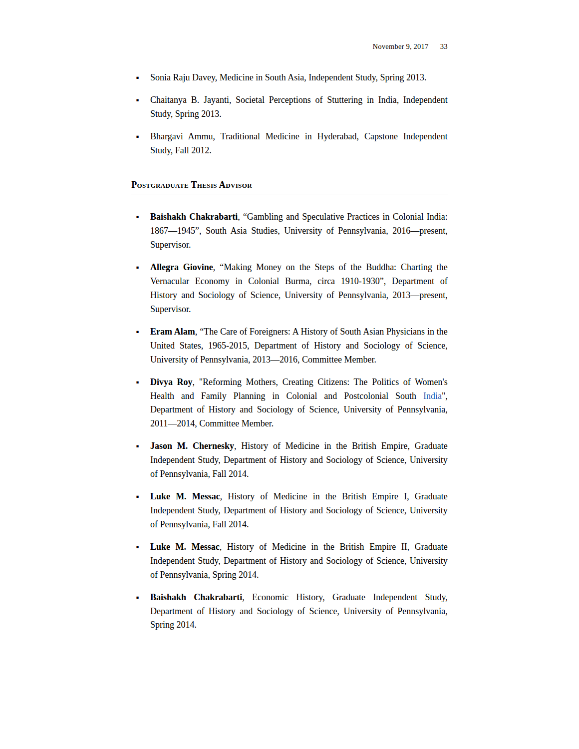November 9, 201733
Sonia Raju Davey, Medicine in South Asia, Independent Study, Spring 2013.
Chaitanya B. Jayanti, Societal Perceptions of Stuttering in India, Independent Study, Spring 2013.
Bhargavi Ammu, Traditional Medicine in Hyderabad, Capstone Independent Study, Fall 2012.
Postgraduate Thesis Advisor
Baishakh Chakrabarti, “Gambling and Speculative Practices in Colonial India: 1867—1945”, South Asia Studies, University of Pennsylvania, 2016—present, Supervisor.
Allegra Giovine, “Making Money on the Steps of the Buddha: Charting the Vernacular Economy in Colonial Burma, circa 1910-1930”, Department of History and Sociology of Science, University of Pennsylvania, 2013—present, Supervisor.
Eram Alam, “The Care of Foreigners: A History of South Asian Physicians in the United States, 1965-2015, Department of History and Sociology of Science, University of Pennsylvania, 2013—2016, Committee Member.
Divya Roy, "Reforming Mothers, Creating Citizens: The Politics of Women's Health and Family Planning in Colonial and Postcolonial South India", Department of History and Sociology of Science, University of Pennsylvania, 2011—2014, Committee Member.
Jason M. Chernesky, History of Medicine in the British Empire, Graduate Independent Study, Department of History and Sociology of Science, University of Pennsylvania, Fall 2014.
Luke M. Messac, History of Medicine in the British Empire I, Graduate Independent Study, Department of History and Sociology of Science, University of Pennsylvania, Fall 2014.
Luke M. Messac, History of Medicine in the British Empire II, Graduate Independent Study, Department of History and Sociology of Science, University of Pennsylvania, Spring 2014.
Baishakh Chakrabarti, Economic History, Graduate Independent Study, Department of History and Sociology of Science, University of Pennsylvania, Spring 2014.